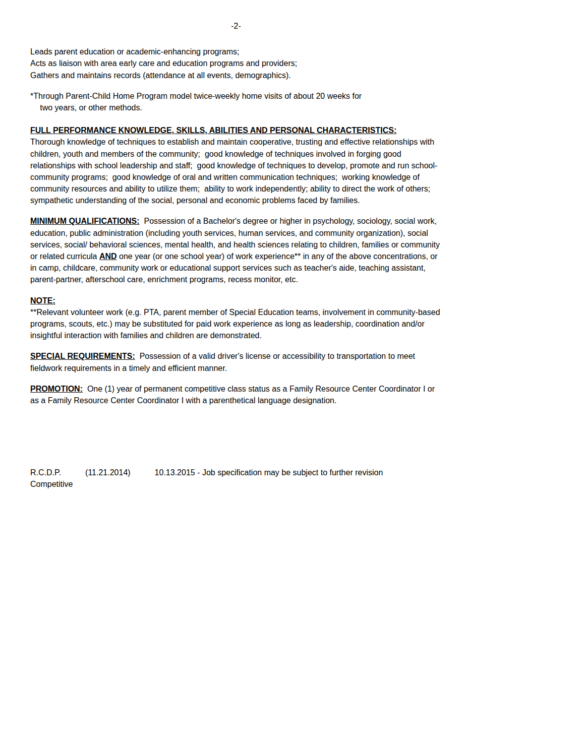-2-
Leads parent education or academic-enhancing programs;
Acts as liaison with area early care and education programs and providers;
Gathers and maintains records (attendance at all events, demographics).
*Through Parent-Child Home Program model twice-weekly home visits of about 20 weeks for two years, or other methods.
Full Performance Knowledge, Skills, Abilities and Personal Characteristics:
Thorough knowledge of techniques to establish and maintain cooperative, trusting and effective relationships with children, youth and members of the community; good knowledge of techniques involved in forging good relationships with school leadership and staff; good knowledge of techniques to develop, promote and run school-community programs; good knowledge of oral and written communication techniques; working knowledge of community resources and ability to utilize them; ability to work independently; ability to direct the work of others; sympathetic understanding of the social, personal and economic problems faced by families.
MINIMUM QUALIFICATIONS: Possession of a Bachelor's degree or higher in psychology, sociology, social work, education, public administration (including youth services, human services, and community organization), social services, social/ behavioral sciences, mental health, and health sciences relating to children, families or community or related curricula AND one year (or one school year) of work experience** in any of the above concentrations, or in camp, childcare, community work or educational support services such as teacher's aide, teaching assistant, parent-partner, afterschool care, enrichment programs, recess monitor, etc.
NOTE:
**Relevant volunteer work (e.g. PTA, parent member of Special Education teams, involvement in community-based programs, scouts, etc.) may be substituted for paid work experience as long as leadership, coordination and/or insightful interaction with families and children are demonstrated.
SPECIAL REQUIREMENTS: Possession of a valid driver's license or accessibility to transportation to meet fieldwork requirements in a timely and efficient manner.
PROMOTION: One (1) year of permanent competitive class status as a Family Resource Center Coordinator I or as a Family Resource Center Coordinator I with a parenthetical language designation.
R.C.D.P. (11.21.2014) 10.13.2015 - Job specification may be subject to further revision
Competitive